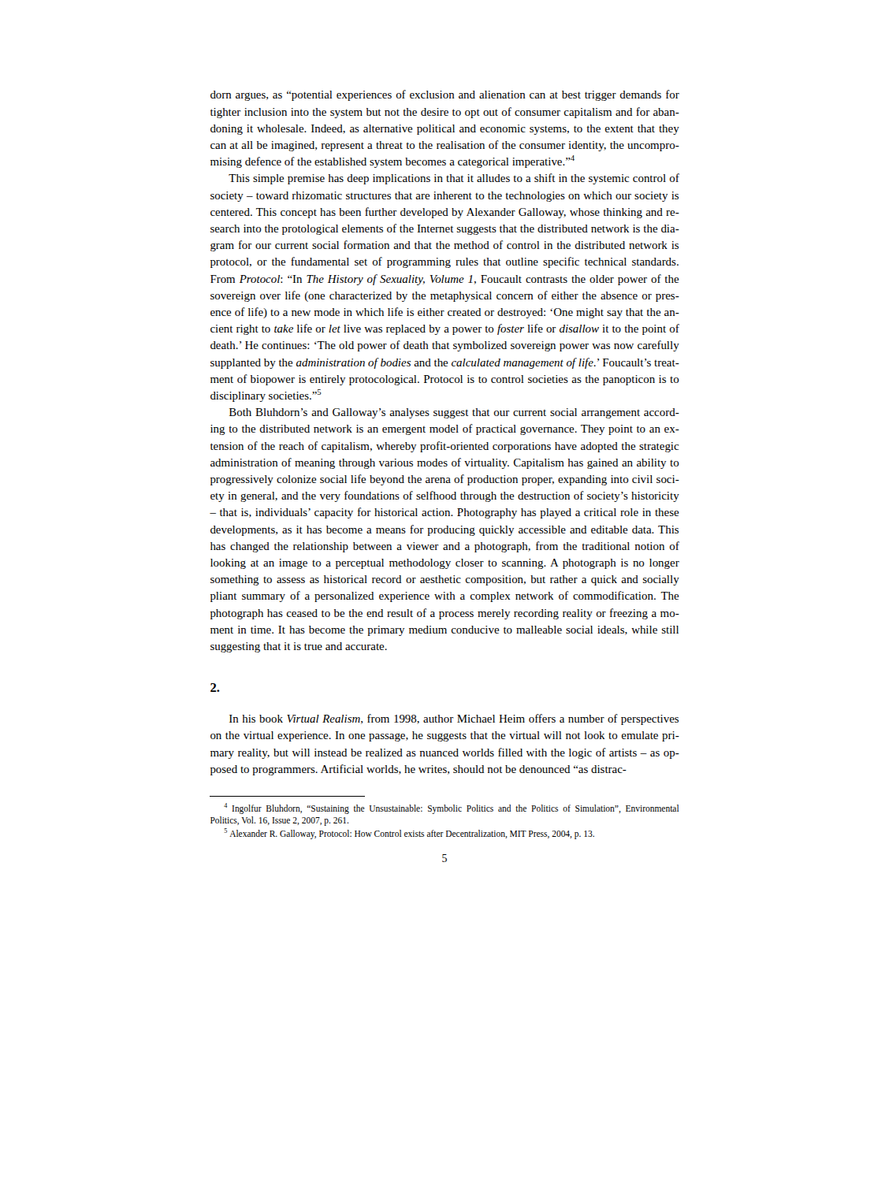dorn argues, as “potential experiences of exclusion and alienation can at best trigger demands for tighter inclusion into the system but not the desire to opt out of consumer capitalism and for abandoning it wholesale. Indeed, as alternative political and economic systems, to the extent that they can at all be imagined, represent a threat to the realisation of the consumer identity, the uncompromising defence of the established system becomes a categorical imperative.”4
This simple premise has deep implications in that it alludes to a shift in the systemic control of society – toward rhizomatic structures that are inherent to the technologies on which our society is centered. This concept has been further developed by Alexander Galloway, whose thinking and research into the protological elements of the Internet suggests that the distributed network is the diagram for our current social formation and that the method of control in the distributed network is protocol, or the fundamental set of programming rules that outline specific technical standards. From Protocol: “In The History of Sexuality, Volume 1, Foucault contrasts the older power of the sovereign over life (one characterized by the metaphysical concern of either the absence or presence of life) to a new mode in which life is either created or destroyed: ‘One might say that the ancient right to take life or let live was replaced by a power to foster life or disallow it to the point of death.’ He continues: ‘The old power of death that symbolized sovereign power was now carefully supplanted by the administration of bodies and the calculated management of life.’ Foucault’s treatment of biopower is entirely protocological. Protocol is to control societies as the panopticon is to disciplinary societies.”5
Both Bluhdorn’s and Galloway’s analyses suggest that our current social arrangement according to the distributed network is an emergent model of practical governance. They point to an extension of the reach of capitalism, whereby profit-oriented corporations have adopted the strategic administration of meaning through various modes of virtuality. Capitalism has gained an ability to progressively colonize social life beyond the arena of production proper, expanding into civil society in general, and the very foundations of selfhood through the destruction of society’s historicity – that is, individuals’ capacity for historical action. Photography has played a critical role in these developments, as it has become a means for producing quickly accessible and editable data. This has changed the relationship between a viewer and a photograph, from the traditional notion of looking at an image to a perceptual methodology closer to scanning. A photograph is no longer something to assess as historical record or aesthetic composition, but rather a quick and socially pliant summary of a personalized experience with a complex network of commodification. The photograph has ceased to be the end result of a process merely recording reality or freezing a moment in time. It has become the primary medium conducive to malleable social ideals, while still suggesting that it is true and accurate.
2.
In his book Virtual Realism, from 1998, author Michael Heim offers a number of perspectives on the virtual experience. In one passage, he suggests that the virtual will not look to emulate primary reality, but will instead be realized as nuanced worlds filled with the logic of artists – as opposed to programmers. Artificial worlds, he writes, should not be denounced “as distrac-
4 Ingolfur Bluhdorn, “Sustaining the Unsustainable: Symbolic Politics and the Politics of Simulation”, Environmental Politics, Vol. 16, Issue 2, 2007, p. 261.
5 Alexander R. Galloway, Protocol: How Control exists after Decentralization, MIT Press, 2004, p. 13.
5